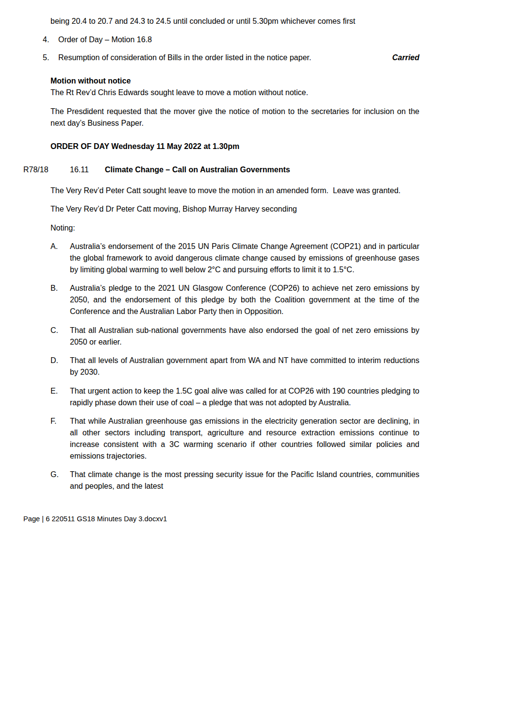being 20.4 to 20.7 and 24.3 to 24.5 until concluded or until 5.30pm whichever comes first
4.
Order of Day – Motion 16.8
5.
Resumption of consideration of Bills in the order listed in the notice paper. Carried
Motion without notice
The Rt Rev’d Chris Edwards sought leave to move a motion without notice.
The Presdident requested that the mover give the notice of motion to the secretaries for inclusion on the next day’s Business Paper.
ORDER OF DAY Wednesday 11 May 2022 at 1.30pm
R78/18
16.11
Climate Change – Call on Australian Governments
The Very Rev’d Peter Catt sought leave to move the motion in an amended form. Leave was granted.
The Very Rev’d Dr Peter Catt moving, Bishop Murray Harvey seconding
Noting:
A.
Australia’s endorsement of the 2015 UN Paris Climate Change Agreement (COP21) and in particular the global framework to avoid dangerous climate change caused by emissions of greenhouse gases by limiting global warming to well below 2°C and pursuing efforts to limit it to 1.5°C.
B.
Australia’s pledge to the 2021 UN Glasgow Conference (COP26) to achieve net zero emissions by 2050, and the endorsement of this pledge by both the Coalition government at the time of the Conference and the Australian Labor Party then in Opposition.
C.
That all Australian sub-national governments have also endorsed the goal of net zero emissions by 2050 or earlier.
D.
That all levels of Australian government apart from WA and NT have committed to interim reductions by 2030.
E.
That urgent action to keep the 1.5C goal alive was called for at COP26 with 190 countries pledging to rapidly phase down their use of coal – a pledge that was not adopted by Australia.
F.
That while Australian greenhouse gas emissions in the electricity generation sector are declining, in all other sectors including transport, agriculture and resource extraction emissions continue to increase consistent with a 3C warming scenario if other countries followed similar policies and emissions trajectories.
G.
That climate change is the most pressing security issue for the Pacific Island countries, communities and peoples, and the latest
Page | 6 220511 GS18 Minutes Day 3.docxv1